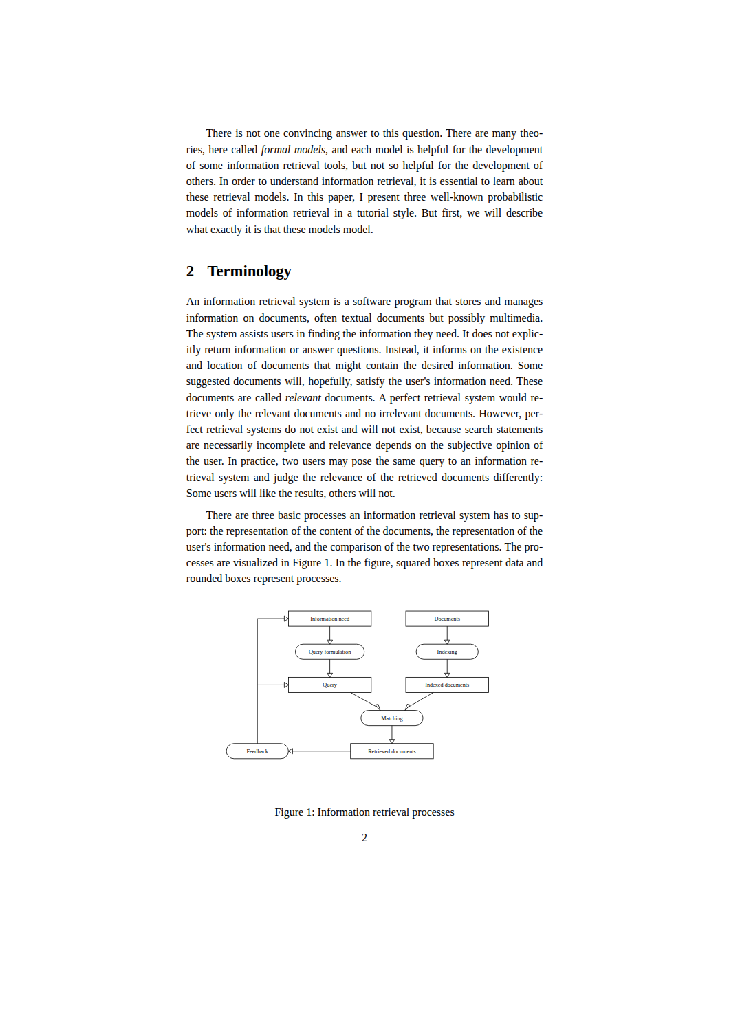There is not one convincing answer to this question. There are many theories, here called formal models, and each model is helpful for the development of some information retrieval tools, but not so helpful for the development of others. In order to understand information retrieval, it is essential to learn about these retrieval models. In this paper, I present three well-known probabilistic models of information retrieval in a tutorial style. But first, we will describe what exactly it is that these models model.
2 Terminology
An information retrieval system is a software program that stores and manages information on documents, often textual documents but possibly multimedia. The system assists users in finding the information they need. It does not explicitly return information or answer questions. Instead, it informs on the existence and location of documents that might contain the desired information. Some suggested documents will, hopefully, satisfy the user's information need. These documents are called relevant documents. A perfect retrieval system would retrieve only the relevant documents and no irrelevant documents. However, perfect retrieval systems do not exist and will not exist, because search statements are necessarily incomplete and relevance depends on the subjective opinion of the user. In practice, two users may pose the same query to an information retrieval system and judge the relevance of the retrieved documents differently: Some users will like the results, others will not.
There are three basic processes an information retrieval system has to support: the representation of the content of the documents, the representation of the user's information need, and the comparison of the two representations. The processes are visualized in Figure 1. In the figure, squared boxes represent data and rounded boxes represent processes.
Information need Documents Query formulation Indexing Query Indexed documents Matching Retrieved documents Feedback
Figure 1: Information retrieval processes
2